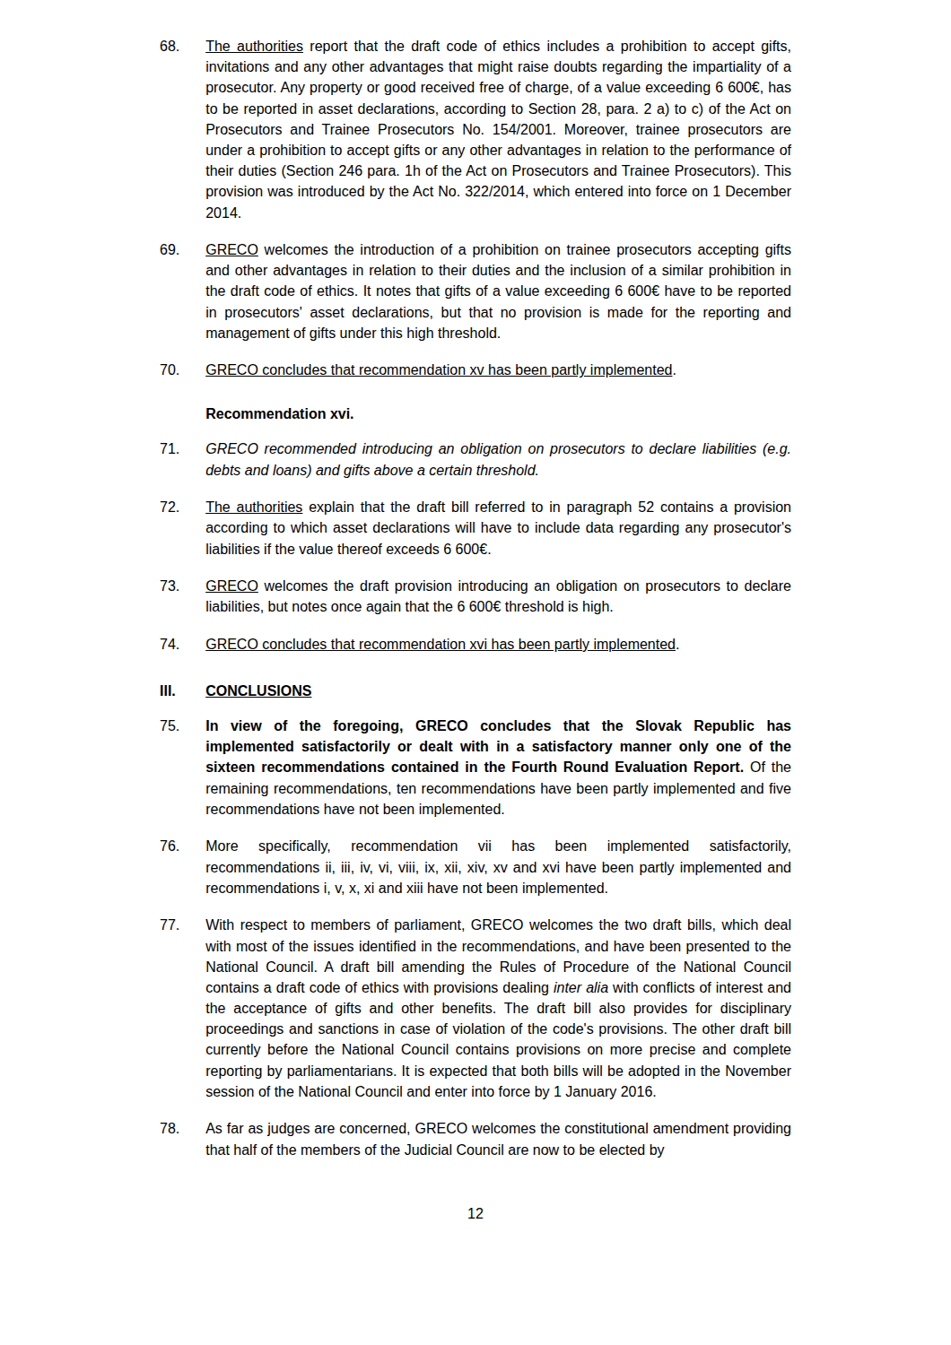68. The authorities report that the draft code of ethics includes a prohibition to accept gifts, invitations and any other advantages that might raise doubts regarding the impartiality of a prosecutor. Any property or good received free of charge, of a value exceeding 6 600€, has to be reported in asset declarations, according to Section 28, para. 2 a) to c) of the Act on Prosecutors and Trainee Prosecutors No. 154/2001. Moreover, trainee prosecutors are under a prohibition to accept gifts or any other advantages in relation to the performance of their duties (Section 246 para. 1h of the Act on Prosecutors and Trainee Prosecutors). This provision was introduced by the Act No. 322/2014, which entered into force on 1 December 2014.
69. GRECO welcomes the introduction of a prohibition on trainee prosecutors accepting gifts and other advantages in relation to their duties and the inclusion of a similar prohibition in the draft code of ethics. It notes that gifts of a value exceeding 6 600€ have to be reported in prosecutors' asset declarations, but that no provision is made for the reporting and management of gifts under this high threshold.
70. GRECO concludes that recommendation xv has been partly implemented.
Recommendation xvi.
71. GRECO recommended introducing an obligation on prosecutors to declare liabilities (e.g. debts and loans) and gifts above a certain threshold.
72. The authorities explain that the draft bill referred to in paragraph 52 contains a provision according to which asset declarations will have to include data regarding any prosecutor's liabilities if the value thereof exceeds 6 600€.
73. GRECO welcomes the draft provision introducing an obligation on prosecutors to declare liabilities, but notes once again that the 6 600€ threshold is high.
74. GRECO concludes that recommendation xvi has been partly implemented.
III. CONCLUSIONS
75. In view of the foregoing, GRECO concludes that the Slovak Republic has implemented satisfactorily or dealt with in a satisfactory manner only one of the sixteen recommendations contained in the Fourth Round Evaluation Report. Of the remaining recommendations, ten recommendations have been partly implemented and five recommendations have not been implemented.
76. More specifically, recommendation vii has been implemented satisfactorily, recommendations ii, iii, iv, vi, viii, ix, xii, xiv, xv and xvi have been partly implemented and recommendations i, v, x, xi and xiii have not been implemented.
77. With respect to members of parliament, GRECO welcomes the two draft bills, which deal with most of the issues identified in the recommendations, and have been presented to the National Council. A draft bill amending the Rules of Procedure of the National Council contains a draft code of ethics with provisions dealing inter alia with conflicts of interest and the acceptance of gifts and other benefits. The draft bill also provides for disciplinary proceedings and sanctions in case of violation of the code's provisions. The other draft bill currently before the National Council contains provisions on more precise and complete reporting by parliamentarians. It is expected that both bills will be adopted in the November session of the National Council and enter into force by 1 January 2016.
78. As far as judges are concerned, GRECO welcomes the constitutional amendment providing that half of the members of the Judicial Council are now to be elected by
12